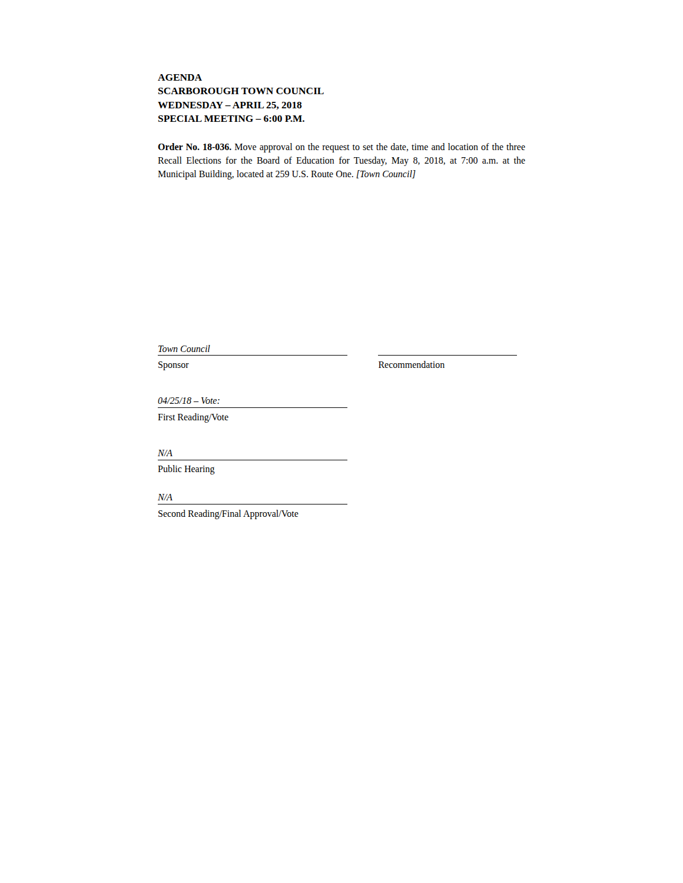AGENDA
SCARBOROUGH TOWN COUNCIL
WEDNESDAY – APRIL 25, 2018
SPECIAL MEETING – 6:00 P.M.
Order No. 18-036. Move approval on the request to set the date, time and location of the three Recall Elections for the Board of Education for Tuesday, May 8, 2018, at 7:00 a.m. at the Municipal Building, located at 259 U.S. Route One. [Town Council]
Town Council
Sponsor
Recommendation
04/25/18 – Vote:
First Reading/Vote
N/A
Public Hearing
N/A
Second Reading/Final Approval/Vote